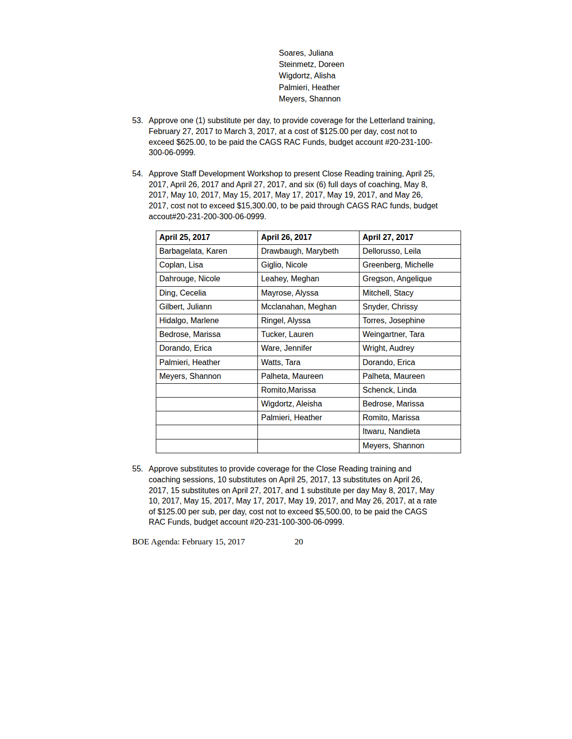Soares, Juliana
Steinmetz, Doreen
Wigdortz, Alisha
Palmieri, Heather
Meyers, Shannon
53. Approve one (1) substitute per day, to provide coverage for the Letterland training, February 27, 2017 to March 3, 2017, at a cost of $125.00 per day, cost not to exceed $625.00, to be paid the CAGS RAC Funds, budget account #20-231-100-300-06-0999.
54. Approve Staff Development Workshop to present Close Reading training, April 25, 2017, April 26, 2017 and April 27, 2017, and six (6) full days of coaching, May 8, 2017, May 10, 2017, May 15, 2017, May 17, 2017, May 19, 2017, and May 26, 2017, cost not to exceed $15,300.00, to be paid through CAGS RAC funds, budget accout#20-231-200-300-06-0999.
| April 25, 2017 | April 26, 2017 | April 27, 2017 |
| --- | --- | --- |
| Barbagelata, Karen | Drawbaugh, Marybeth | Dellorusso, Leila |
| Coplan, Lisa | Giglio, Nicole | Greenberg, Michelle |
| Dahrouge, Nicole | Leahey, Meghan | Gregson, Angelique |
| Ding, Cecelia | Mayrose, Alyssa | Mitchell, Stacy |
| Gilbert, Juliann | Mcclanahan, Meghan | Snyder, Chrissy |
| Hidalgo, Marlene | Ringel, Alyssa | Torres, Josephine |
| Bedrose, Marissa | Tucker, Lauren | Weingartner, Tara |
| Dorando, Erica | Ware, Jennifer | Wright, Audrey |
| Palmieri, Heather | Watts, Tara | Dorando, Erica |
| Meyers, Shannon | Palheta, Maureen | Palheta, Maureen |
| | Romito,Marissa | Schenck, Linda |
| | Wigdortz, Aleisha | Bedrose, Marissa |
| | Palmieri, Heather | Romito, Marissa |
| | | Itwaru, Nandieta |
| | | Meyers, Shannon |
55. Approve substitutes to provide coverage for the Close Reading training and coaching sessions, 10 substitutes on April 25, 2017, 13 substitutes on April 26, 2017, 15 substitutes on April 27, 2017, and 1 substitute per day May 8, 2017, May 10, 2017, May 15, 2017, May 17, 2017, May 19, 2017, and May 26, 2017, at a rate of $125.00 per sub, per day, cost not to exceed $5,500.00, to be paid the CAGS RAC Funds, budget account #20-231-100-300-06-0999.
BOE Agenda: February 15, 201720